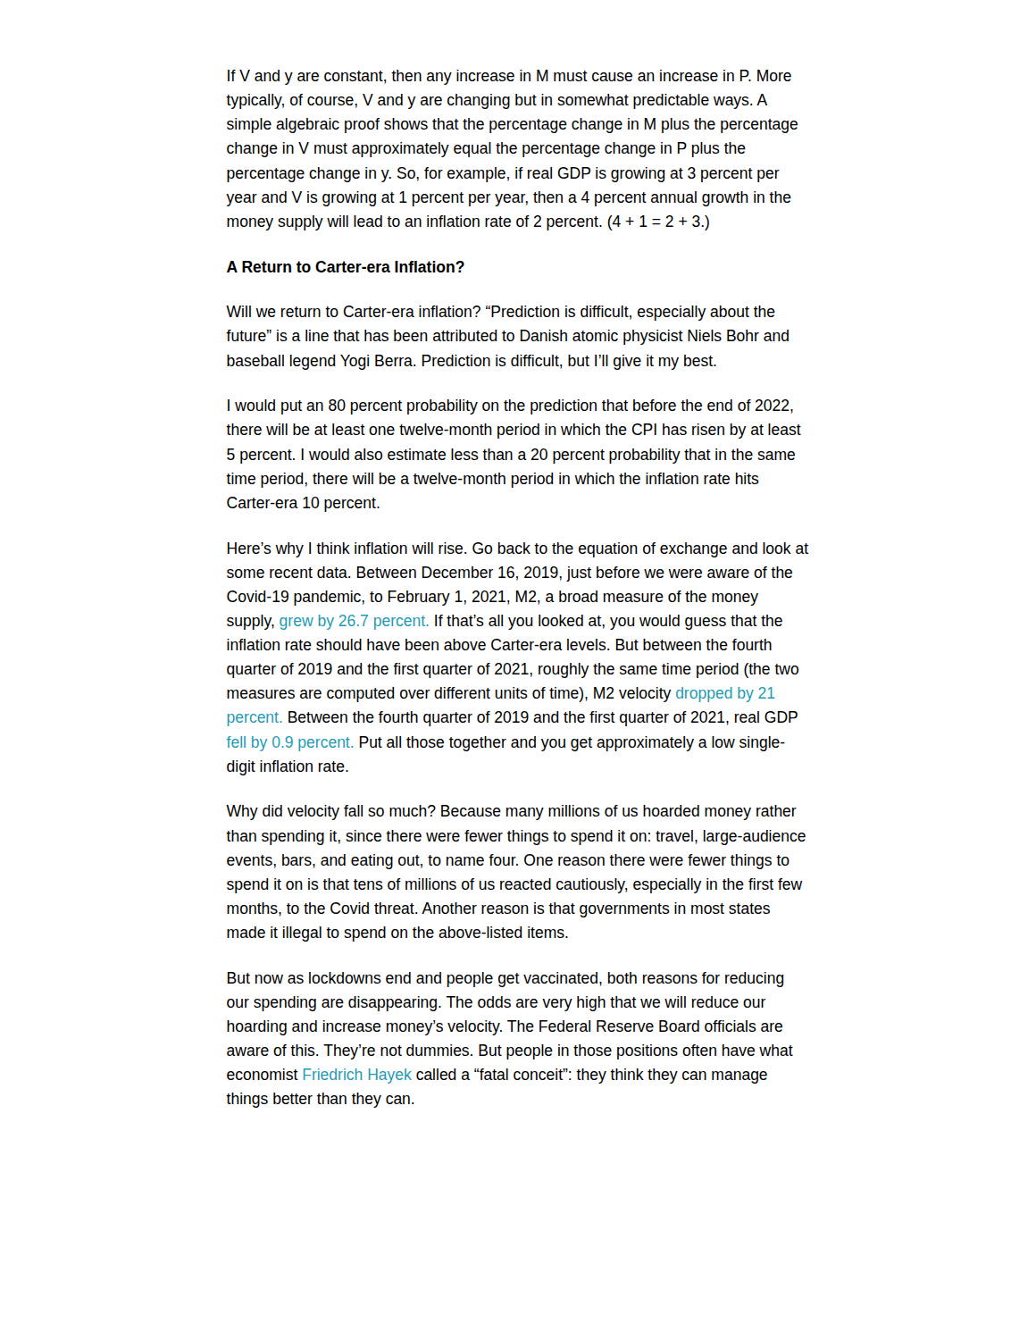If V and y are constant, then any increase in M must cause an increase in P. More typically, of course, V and y are changing but in somewhat predictable ways. A simple algebraic proof shows that the percentage change in M plus the percentage change in V must approximately equal the percentage change in P plus the percentage change in y. So, for example, if real GDP is growing at 3 percent per year and V is growing at 1 percent per year, then a 4 percent annual growth in the money supply will lead to an inflation rate of 2 percent. (4 + 1 = 2 + 3.)
A Return to Carter-era Inflation?
Will we return to Carter-era inflation? “Prediction is difficult, especially about the future” is a line that has been attributed to Danish atomic physicist Niels Bohr and baseball legend Yogi Berra. Prediction is difficult, but I’ll give it my best.
I would put an 80 percent probability on the prediction that before the end of 2022, there will be at least one twelve-month period in which the CPI has risen by at least 5 percent. I would also estimate less than a 20 percent probability that in the same time period, there will be a twelve-month period in which the inflation rate hits Carter-era 10 percent.
Here’s why I think inflation will rise. Go back to the equation of exchange and look at some recent data. Between December 16, 2019, just before we were aware of the Covid-19 pandemic, to February 1, 2021, M2, a broad measure of the money supply, grew by 26.7 percent. If that’s all you looked at, you would guess that the inflation rate should have been above Carter-era levels. But between the fourth quarter of 2019 and the first quarter of 2021, roughly the same time period (the two measures are computed over different units of time), M2 velocity dropped by 21 percent. Between the fourth quarter of 2019 and the first quarter of 2021, real GDP fell by 0.9 percent. Put all those together and you get approximately a low single-digit inflation rate.
Why did velocity fall so much? Because many millions of us hoarded money rather than spending it, since there were fewer things to spend it on: travel, large-audience events, bars, and eating out, to name four. One reason there were fewer things to spend it on is that tens of millions of us reacted cautiously, especially in the first few months, to the Covid threat. Another reason is that governments in most states made it illegal to spend on the above-listed items.
But now as lockdowns end and people get vaccinated, both reasons for reducing our spending are disappearing. The odds are very high that we will reduce our hoarding and increase money’s velocity. The Federal Reserve Board officials are aware of this. They’re not dummies. But people in those positions often have what economist Friedrich Hayek called a “fatal conceit”: they think they can manage things better than they can.